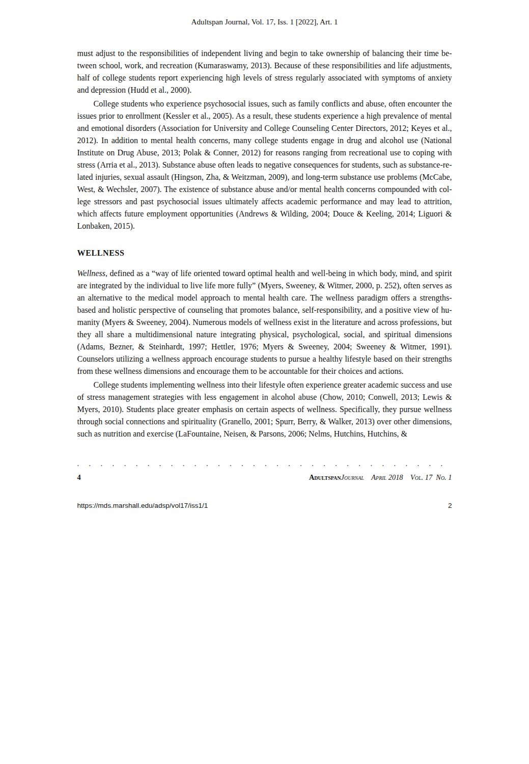Adultspan Journal, Vol. 17, Iss. 1 [2022], Art. 1
must adjust to the responsibilities of independent living and begin to take ownership of balancing their time between school, work, and recreation (Kumaraswamy, 2013). Because of these responsibilities and life adjustments, half of college students report experiencing high levels of stress regularly associated with symptoms of anxiety and depression (Hudd et al., 2000).
College students who experience psychosocial issues, such as family conflicts and abuse, often encounter the issues prior to enrollment (Kessler et al., 2005). As a result, these students experience a high prevalence of mental and emotional disorders (Association for University and College Counseling Center Directors, 2012; Keyes et al., 2012). In addition to mental health concerns, many college students engage in drug and alcohol use (National Institute on Drug Abuse, 2013; Polak & Conner, 2012) for reasons ranging from recreational use to coping with stress (Arria et al., 2013). Substance abuse often leads to negative consequences for students, such as substance-related injuries, sexual assault (Hingson, Zha, & Weitzman, 2009), and long-term substance use problems (McCabe, West, & Wechsler, 2007). The existence of substance abuse and/or mental health concerns compounded with college stressors and past psychosocial issues ultimately affects academic performance and may lead to attrition, which affects future employment opportunities (Andrews & Wilding, 2004; Douce & Keeling, 2014; Liguori & Lonbaken, 2015).
Wellness
Wellness, defined as a “way of life oriented toward optimal health and well-being in which body, mind, and spirit are integrated by the individual to live life more fully” (Myers, Sweeney, & Witmer, 2000, p. 252), often serves as an alternative to the medical model approach to mental health care. The wellness paradigm offers a strengths-based and holistic perspective of counseling that promotes balance, self-responsibility, and a positive view of humanity (Myers & Sweeney, 2004). Numerous models of wellness exist in the literature and across professions, but they all share a multidimensional nature integrating physical, psychological, social, and spiritual dimensions (Adams, Bezner, & Steinhardt, 1997; Hettler, 1976; Myers & Sweeney, 2004; Sweeney & Witmer, 1991). Counselors utilizing a wellness approach encourage students to pursue a healthy lifestyle based on their strengths from these wellness dimensions and encourage them to be accountable for their choices and actions.
College students implementing wellness into their lifestyle often experience greater academic success and use of stress management strategies with less engagement in alcohol abuse (Chow, 2010; Conwell, 2013; Lewis & Myers, 2010). Students place greater emphasis on certain aspects of wellness. Specifically, they pursue wellness through social connections and spirituality (Granello, 2001; Spurr, Berry, & Walker, 2013) over other dimensions, such as nutrition and exercise (LaFountaine, Neisen, & Parsons, 2006; Nelms, Hutchins, Hutchins, &
. . . . . . . . . . . . . . . . . . . . . . . . . . . . . . . . . . . . . . . . . . . . . . . . . .
4 Adultspan Journal April 2018 Vol. 17 No. 1
https://mds.marshall.edu/adsp/vol17/iss1/1 2